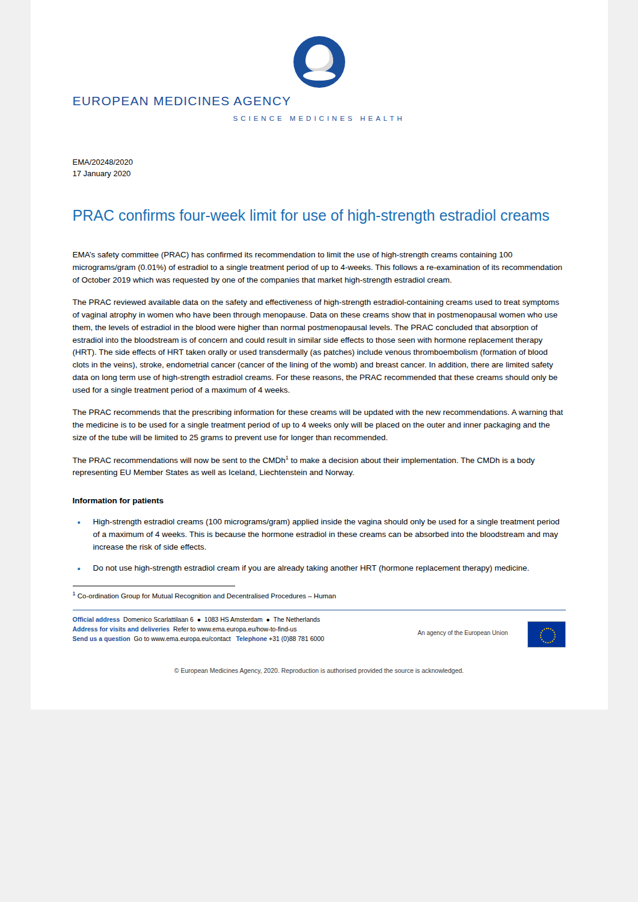EUROPEAN MEDICINES AGENCY
SCIENCE MEDICINES HEALTH
EMA/20248/2020
17 January 2020
PRAC confirms four-week limit for use of high-strength estradiol creams
EMA’s safety committee (PRAC) has confirmed its recommendation to limit the use of high-strength creams containing 100 micrograms/gram (0.01%) of estradiol to a single treatment period of up to 4-weeks. This follows a re-examination of its recommendation of October 2019 which was requested by one of the companies that market high-strength estradiol cream.
The PRAC reviewed available data on the safety and effectiveness of high-strength estradiol-containing creams used to treat symptoms of vaginal atrophy in women who have been through menopause. Data on these creams show that in postmenopausal women who use them, the levels of estradiol in the blood were higher than normal postmenopausal levels. The PRAC concluded that absorption of estradiol into the bloodstream is of concern and could result in similar side effects to those seen with hormone replacement therapy (HRT). The side effects of HRT taken orally or used transdermally (as patches) include venous thromboembolism (formation of blood clots in the veins), stroke, endometrial cancer (cancer of the lining of the womb) and breast cancer. In addition, there are limited safety data on long term use of high-strength estradiol creams. For these reasons, the PRAC recommended that these creams should only be used for a single treatment period of a maximum of 4 weeks.
The PRAC recommends that the prescribing information for these creams will be updated with the new recommendations. A warning that the medicine is to be used for a single treatment period of up to 4 weeks only will be placed on the outer and inner packaging and the size of the tube will be limited to 25 grams to prevent use for longer than recommended.
The PRAC recommendations will now be sent to the CMDh1 to make a decision about their implementation. The CMDh is a body representing EU Member States as well as Iceland, Liechtenstein and Norway.
Information for patients
High-strength estradiol creams (100 micrograms/gram) applied inside the vagina should only be used for a single treatment period of a maximum of 4 weeks. This is because the hormone estradiol in these creams can be absorbed into the bloodstream and may increase the risk of side effects.
Do not use high-strength estradiol cream if you are already taking another HRT (hormone replacement therapy) medicine.
1 Co-ordination Group for Mutual Recognition and Decentralised Procedures – Human
Official address Domenico Scarlattilaan 6 ● 1083 HS Amsterdam ● The Netherlands
Address for visits and deliveries Refer to www.ema.europa.eu/how-to-find-us
Send us a question Go to www.ema.europa.eu/contact Telephone +31 (0)88 781 6000
An agency of the European Union
© European Medicines Agency, 2020. Reproduction is authorised provided the source is acknowledged.